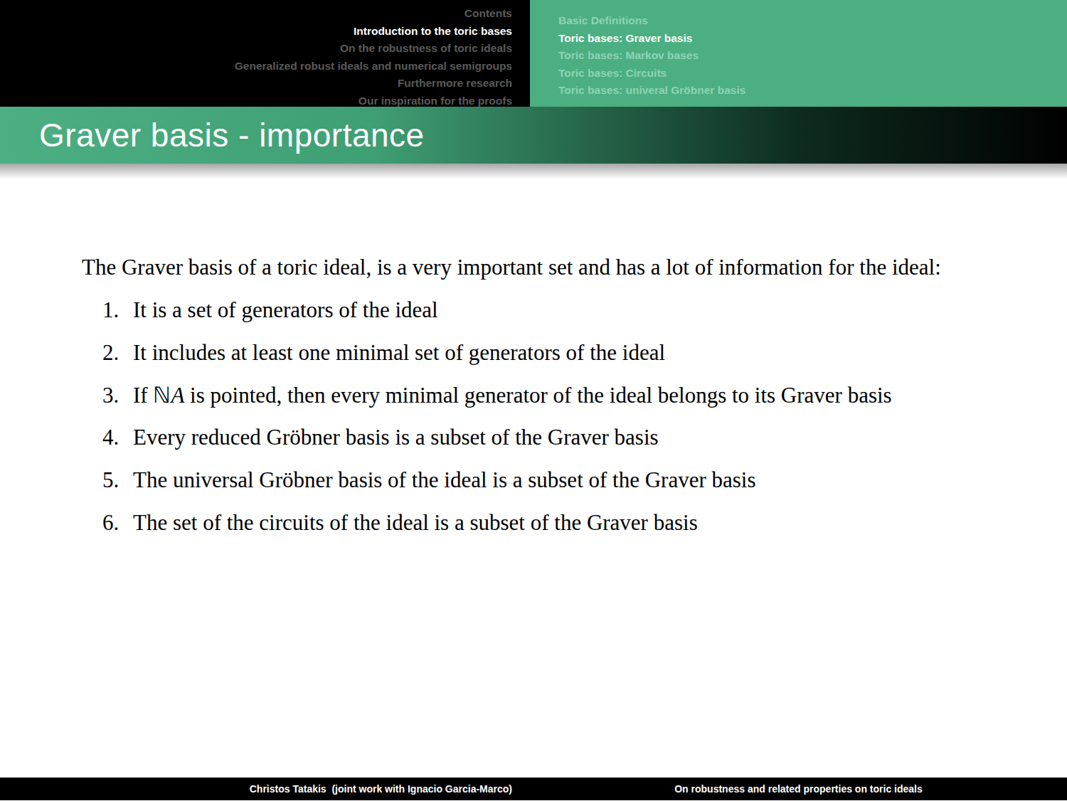Contents
Introduction to the toric bases
On the robustness of toric ideals
Generalized robust ideals and numerical semigroups
Furthermore research
Our inspiration for the proofs
Basic Definitions
Toric bases: Graver basis
Toric bases: Markov bases
Toric bases: Circuits
Toric bases: univeral Gröbner basis
Graver basis - importance
The Graver basis of a toric ideal, is a very important set and has a lot of information for the ideal:
It is a set of generators of the ideal
It includes at least one minimal set of generators of the ideal
If ℕA is pointed, then every minimal generator of the ideal belongs to its Graver basis
Every reduced Gröbner basis is a subset of the Graver basis
The universal Gröbner basis of the ideal is a subset of the Graver basis
The set of the circuits of the ideal is a subset of the Graver basis
Christos Tatakis (joint work with Ignacio Garcia-Marco)
On robustness and related properties on toric ideals